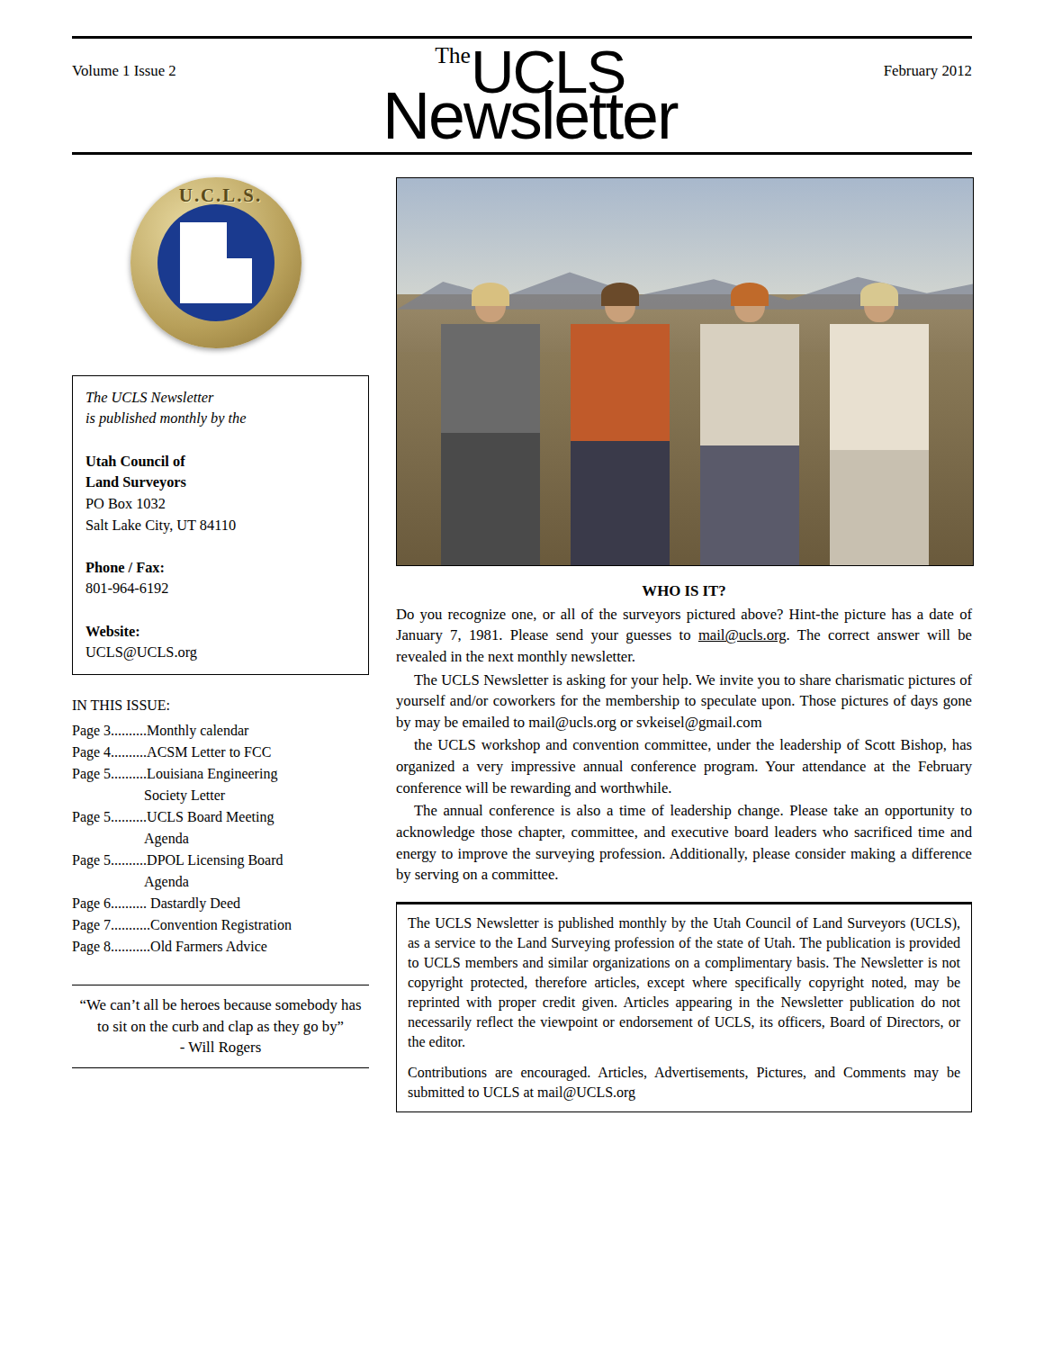Volume 1 Issue 2
The UCLS Newsletter
February 2012
U.C.L.S.
The UCLS Newsletter
is published monthly by the
Utah Council of
Land Surveyors
PO Box 1032
Salt Lake City, UT 84110
Phone / Fax:
801-964-6192
Website:
UCLS@UCLS.org
IN THIS ISSUE:
Page 3..........Monthly calendar
Page 4..........ACSM Letter to FCC
Page 5..........Louisiana Engineering
Society Letter
Page 5..........UCLS Board Meeting
Agenda
Page 5..........DPOL Licensing Board
Agenda
Page 6.......... Dastardly Deed
Page 7...........Convention Registration
Page 8...........Old Farmers Advice
“We can’t all be heroes because somebody has to sit on the curb and clap as they go by”
- Will Rogers
WHO IS IT?
Do you recognize one, or all of the surveyors pictured above? Hint-the picture has a date of January 7, 1981. Please send your guesses to mail@ucls.org. The correct answer will be revealed in the next monthly newsletter.
The UCLS Newsletter is asking for your help. We invite you to share charismatic pictures of yourself and/or coworkers for the membership to speculate upon. Those pictures of days gone by may be emailed to mail@ucls.org or svkeisel@gmail.com
the UCLS workshop and convention committee, under the leadership of Scott Bishop, has organized a very impressive annual conference program. Your attendance at the February conference will be rewarding and worthwhile.
The annual conference is also a time of leadership change. Please take an opportunity to acknowledge those chapter, committee, and executive board leaders who sacrificed time and energy to improve the surveying profession. Additionally, please consider making a difference by serving on a committee.
The UCLS Newsletter is published monthly by the Utah Council of Land Surveyors (UCLS), as a service to the Land Surveying profession of the state of Utah. The publication is provided to UCLS members and similar organizations on a complimentary basis. The Newsletter is not copyright protected, therefore articles, except where specifically copyright noted, may be reprinted with proper credit given. Articles appearing in the Newsletter publication do not necessarily reflect the viewpoint or endorsement of UCLS, its officers, Board of Directors, or the editor.
Contributions are encouraged. Articles, Advertisements, Pictures, and Comments may be submitted to UCLS at mail@UCLS.org